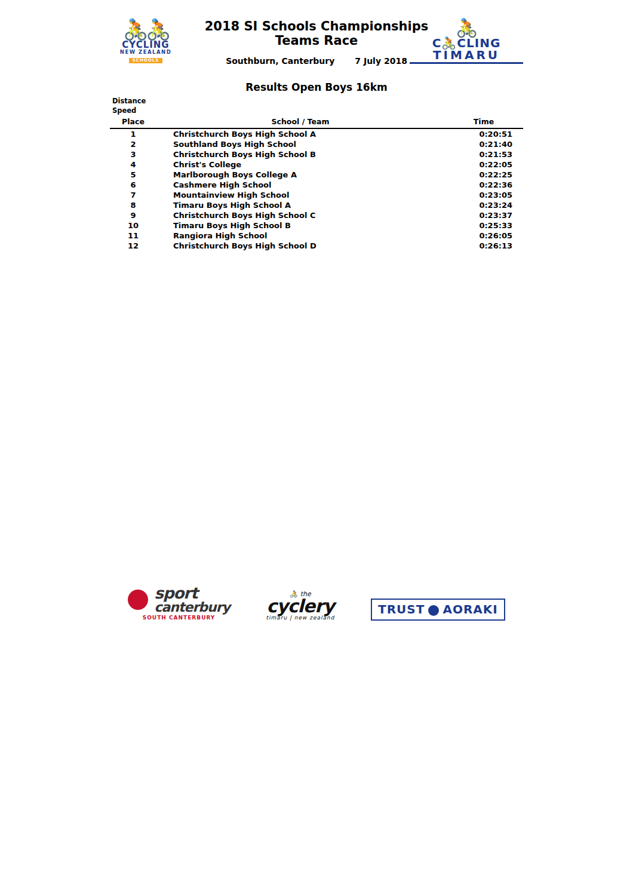🚴🚴
CYCLING
NEW ZEALAND
SCHOOLS
🚴
C🚴CLING
TIMARU
2018 SI Schools Championships Teams Race
Southburn, Canterbury 7 July 2018
Results Open Boys 16km
Distance
Speed
| Place | School / Team | Time |
| --- | --- | --- |
| 1 | Christchurch Boys High School A | 0:20:51 |
| 2 | Southland Boys High School | 0:21:40 |
| 3 | Christchurch Boys High School B | 0:21:53 |
| 4 | Christ's College | 0:22:05 |
| 5 | Marlborough Boys College A | 0:22:25 |
| 6 | Cashmere High School | 0:22:36 |
| 7 | Mountainview High School | 0:23:05 |
| 8 | Timaru Boys High School A | 0:23:24 |
| 9 | Christchurch Boys High School C | 0:23:37 |
| 10 | Timaru Boys High School B | 0:25:33 |
| 11 | Rangiora High School | 0:26:05 |
| 12 | Christchurch Boys High School D | 0:26:13 |
sport
canterbury
SOUTH CANTERBURY
🚴 the
cyclery
timaru | new zealand
TRUST AORAKI